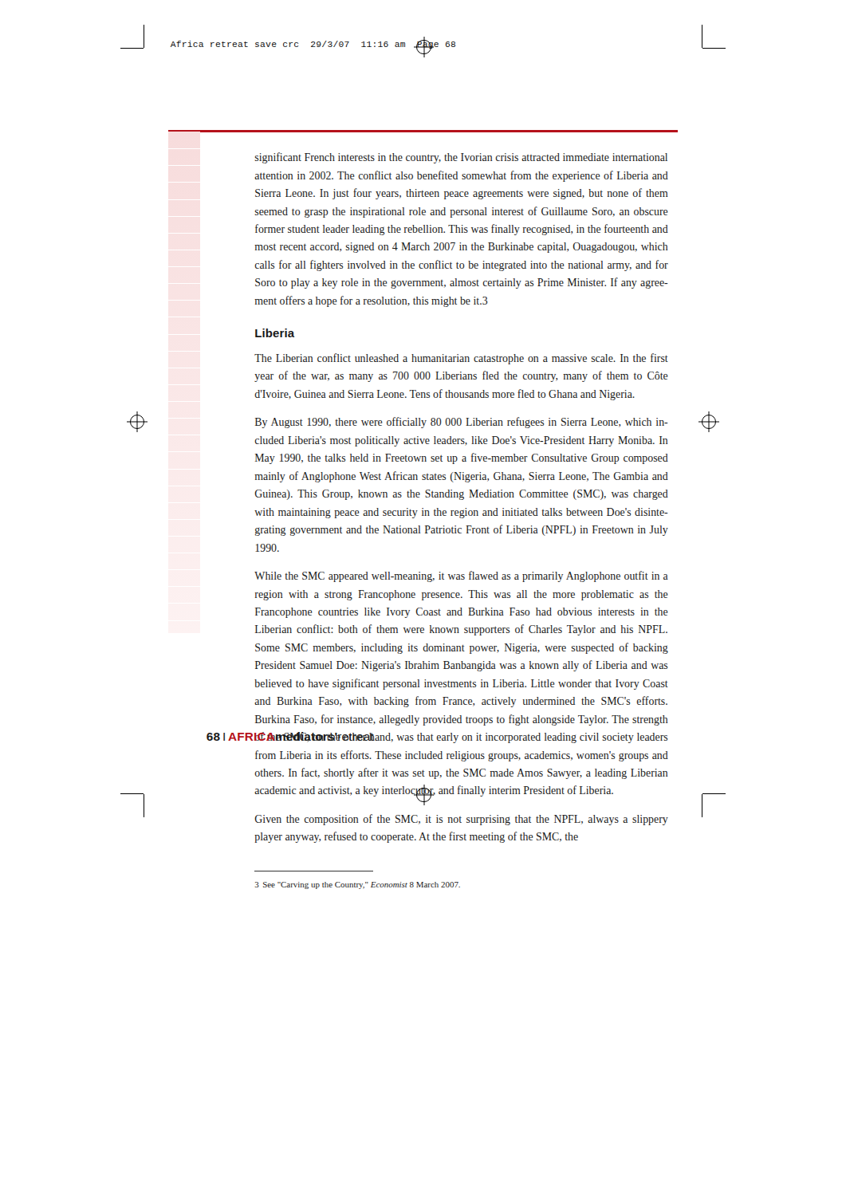Africa retreat save crc 29/3/07 11:16 am Page 68
significant French interests in the country, the Ivorian crisis attracted immediate international attention in 2002. The conflict also benefited somewhat from the experience of Liberia and Sierra Leone. In just four years, thirteen peace agreements were signed, but none of them seemed to grasp the inspirational role and personal interest of Guillaume Soro, an obscure former student leader leading the rebellion. This was finally recognised, in the fourteenth and most recent accord, signed on 4 March 2007 in the Burkinabe capital, Ouagadougou, which calls for all fighters involved in the conflict to be integrated into the national army, and for Soro to play a key role in the government, almost certainly as Prime Minister. If any agreement offers a hope for a resolution, this might be it.3
Liberia
The Liberian conflict unleashed a humanitarian catastrophe on a massive scale. In the first year of the war, as many as 700 000 Liberians fled the country, many of them to Côte d'Ivoire, Guinea and Sierra Leone. Tens of thousands more fled to Ghana and Nigeria.
By August 1990, there were officially 80 000 Liberian refugees in Sierra Leone, which included Liberia's most politically active leaders, like Doe's Vice-President Harry Moniba. In May 1990, the talks held in Freetown set up a five-member Consultative Group composed mainly of Anglophone West African states (Nigeria, Ghana, Sierra Leone, The Gambia and Guinea). This Group, known as the Standing Mediation Committee (SMC), was charged with maintaining peace and security in the region and initiated talks between Doe's disintegrating government and the National Patriotic Front of Liberia (NPFL) in Freetown in July 1990.
While the SMC appeared well-meaning, it was flawed as a primarily Anglophone outfit in a region with a strong Francophone presence. This was all the more problematic as the Francophone countries like Ivory Coast and Burkina Faso had obvious interests in the Liberian conflict: both of them were known supporters of Charles Taylor and his NPFL. Some SMC members, including its dominant power, Nigeria, were suspected of backing President Samuel Doe: Nigeria's Ibrahim Banbangida was a known ally of Liberia and was believed to have significant personal investments in Liberia. Little wonder that Ivory Coast and Burkina Faso, with backing from France, actively undermined the SMC's efforts. Burkina Faso, for instance, allegedly provided troops to fight alongside Taylor. The strength of the SMC, on the other hand, was that early on it incorporated leading civil society leaders from Liberia in its efforts. These included religious groups, academics, women's groups and others. In fact, shortly after it was set up, the SMC made Amos Sawyer, a leading Liberian academic and activist, a key interlocutor, and finally interim President of Liberia.
Given the composition of the SMC, it is not surprising that the NPFL, always a slippery player anyway, refused to cooperate. At the first meeting of the SMC, the
3 See "Carving up the Country," Economist 8 March 2007.
68 IAFRICA mediators'retreat